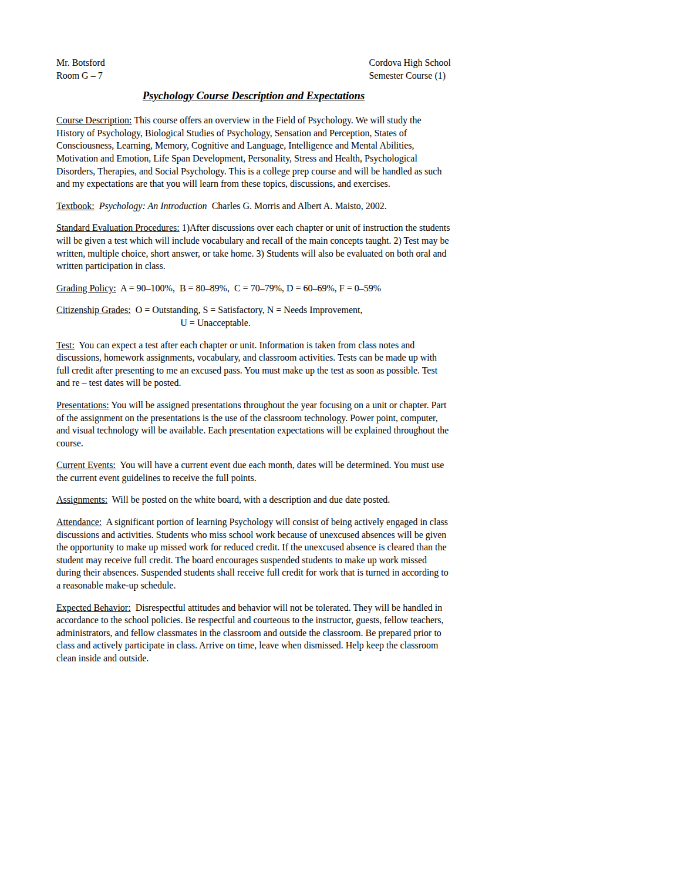Mr. Botsford
Room G – 7
Cordova High School
Semester Course (1)
Psychology Course Description and Expectations
Course Description: This course offers an overview in the Field of Psychology. We will study the History of Psychology, Biological Studies of Psychology, Sensation and Perception, States of Consciousness, Learning, Memory, Cognitive and Language, Intelligence and Mental Abilities, Motivation and Emotion, Life Span Development, Personality, Stress and Health, Psychological Disorders, Therapies, and Social Psychology. This is a college prep course and will be handled as such and my expectations are that you will learn from these topics, discussions, and exercises.
Textbook: Psychology: An Introduction Charles G. Morris and Albert A. Maisto, 2002.
Standard Evaluation Procedures: 1)After discussions over each chapter or unit of instruction the students will be given a test which will include vocabulary and recall of the main concepts taught. 2) Test may be written, multiple choice, short answer, or take home. 3) Students will also be evaluated on both oral and written participation in class.
Grading Policy: A = 90–100%, B = 80–89%, C = 70–79%, D = 60–69%, F = 0–59%
Citizenship Grades: O = Outstanding, S = Satisfactory, N = Needs Improvement, U = Unacceptable.
Test: You can expect a test after each chapter or unit. Information is taken from class notes and discussions, homework assignments, vocabulary, and classroom activities. Tests can be made up with full credit after presenting to me an excused pass. You must make up the test as soon as possible. Test and re – test dates will be posted.
Presentations: You will be assigned presentations throughout the year focusing on a unit or chapter. Part of the assignment on the presentations is the use of the classroom technology. Power point, computer, and visual technology will be available. Each presentation expectations will be explained throughout the course.
Current Events: You will have a current event due each month, dates will be determined. You must use the current event guidelines to receive the full points.
Assignments: Will be posted on the white board, with a description and due date posted.
Attendance: A significant portion of learning Psychology will consist of being actively engaged in class discussions and activities. Students who miss school work because of unexcused absences will be given the opportunity to make up missed work for reduced credit. If the unexcused absence is cleared than the student may receive full credit. The board encourages suspended students to make up work missed during their absences. Suspended students shall receive full credit for work that is turned in according to a reasonable make-up schedule.
Expected Behavior: Disrespectful attitudes and behavior will not be tolerated. They will be handled in accordance to the school policies. Be respectful and courteous to the instructor, guests, fellow teachers, administrators, and fellow classmates in the classroom and outside the classroom. Be prepared prior to class and actively participate in class. Arrive on time, leave when dismissed. Help keep the classroom clean inside and outside.